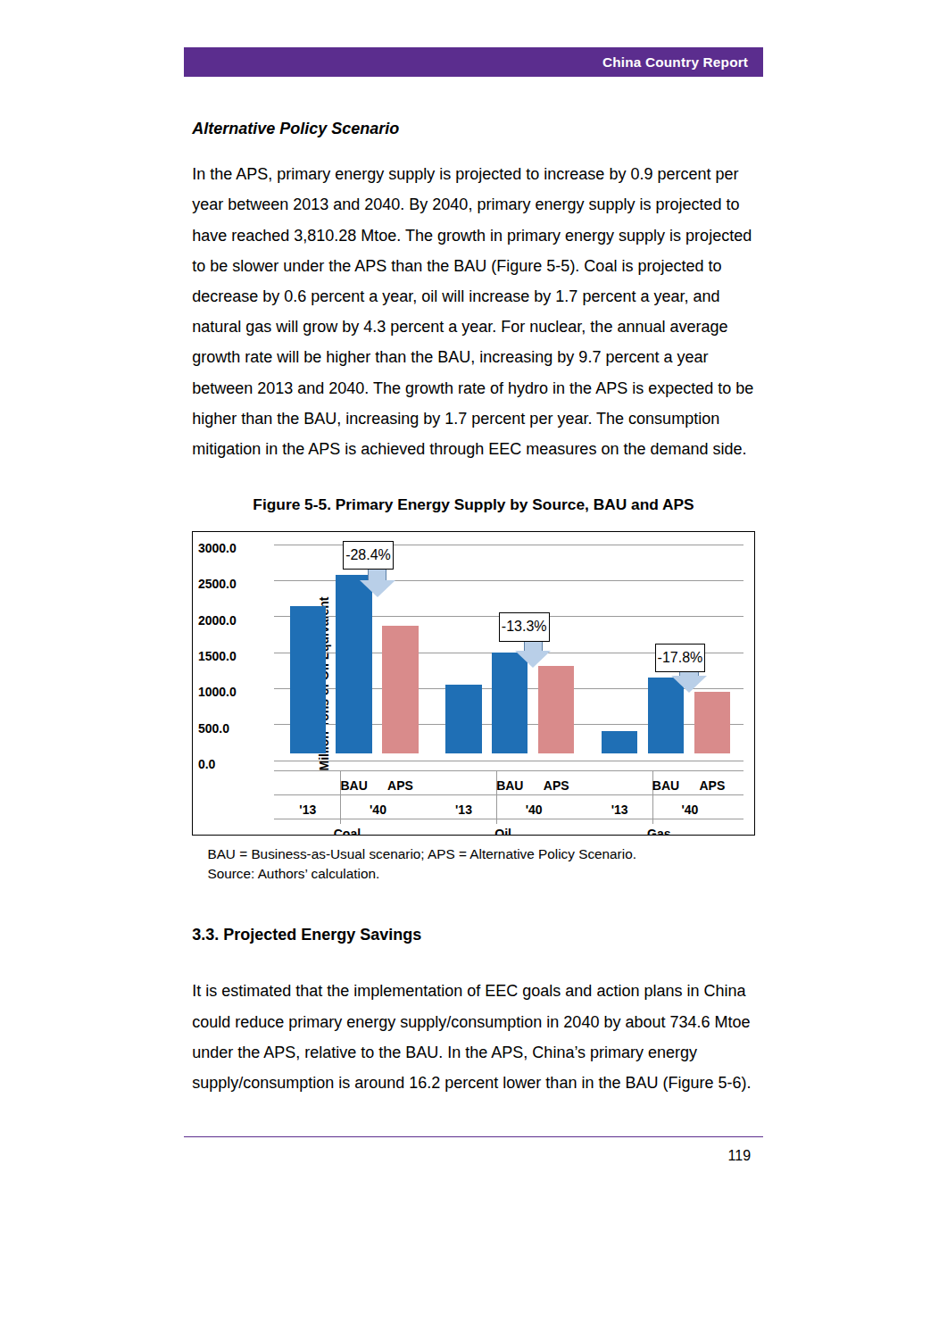China Country Report
Alternative Policy Scenario
In the APS, primary energy supply is projected to increase by 0.9 percent per year between 2013 and 2040. By 2040, primary energy supply is projected to have reached 3,810.28 Mtoe. The growth in primary energy supply is projected to be slower under the APS than the BAU (Figure 5-5). Coal is projected to decrease by 0.6 percent a year, oil will increase by 1.7 percent a year, and natural gas will grow by 4.3 percent a year. For nuclear, the annual average growth rate will be higher than the BAU, increasing by 9.7 percent a year between 2013 and 2040. The growth rate of hydro in the APS is expected to be higher than the BAU, increasing by 1.7 percent per year. The consumption mitigation in the APS is achieved through EEC measures on the demand side.
Figure 5-5. Primary Energy Supply by Source, BAU and APS
3000.0
2500.0
2000.0
1500.0
1000.0
500.0
0.0
Million Tons of Oil Equivalent
-28.4%
-13.3%
-17.8%
29.0%
BAU
APS
BAU
APS
BAU
APS
BAU
APS
'13
'40
'13
'40
'13
'40
'13
'40
Coal
Oil
Gas
Others
BAU = Business-as-Usual scenario; APS = Alternative Policy Scenario.
Source: Authors’ calculation.
3.3. Projected Energy Savings
It is estimated that the implementation of EEC goals and action plans in China could reduce primary energy supply/consumption in 2040 by about 734.6 Mtoe under the APS, relative to the BAU. In the APS, China’s primary energy supply/consumption is around 16.2 percent lower than in the BAU (Figure 5-6).
119